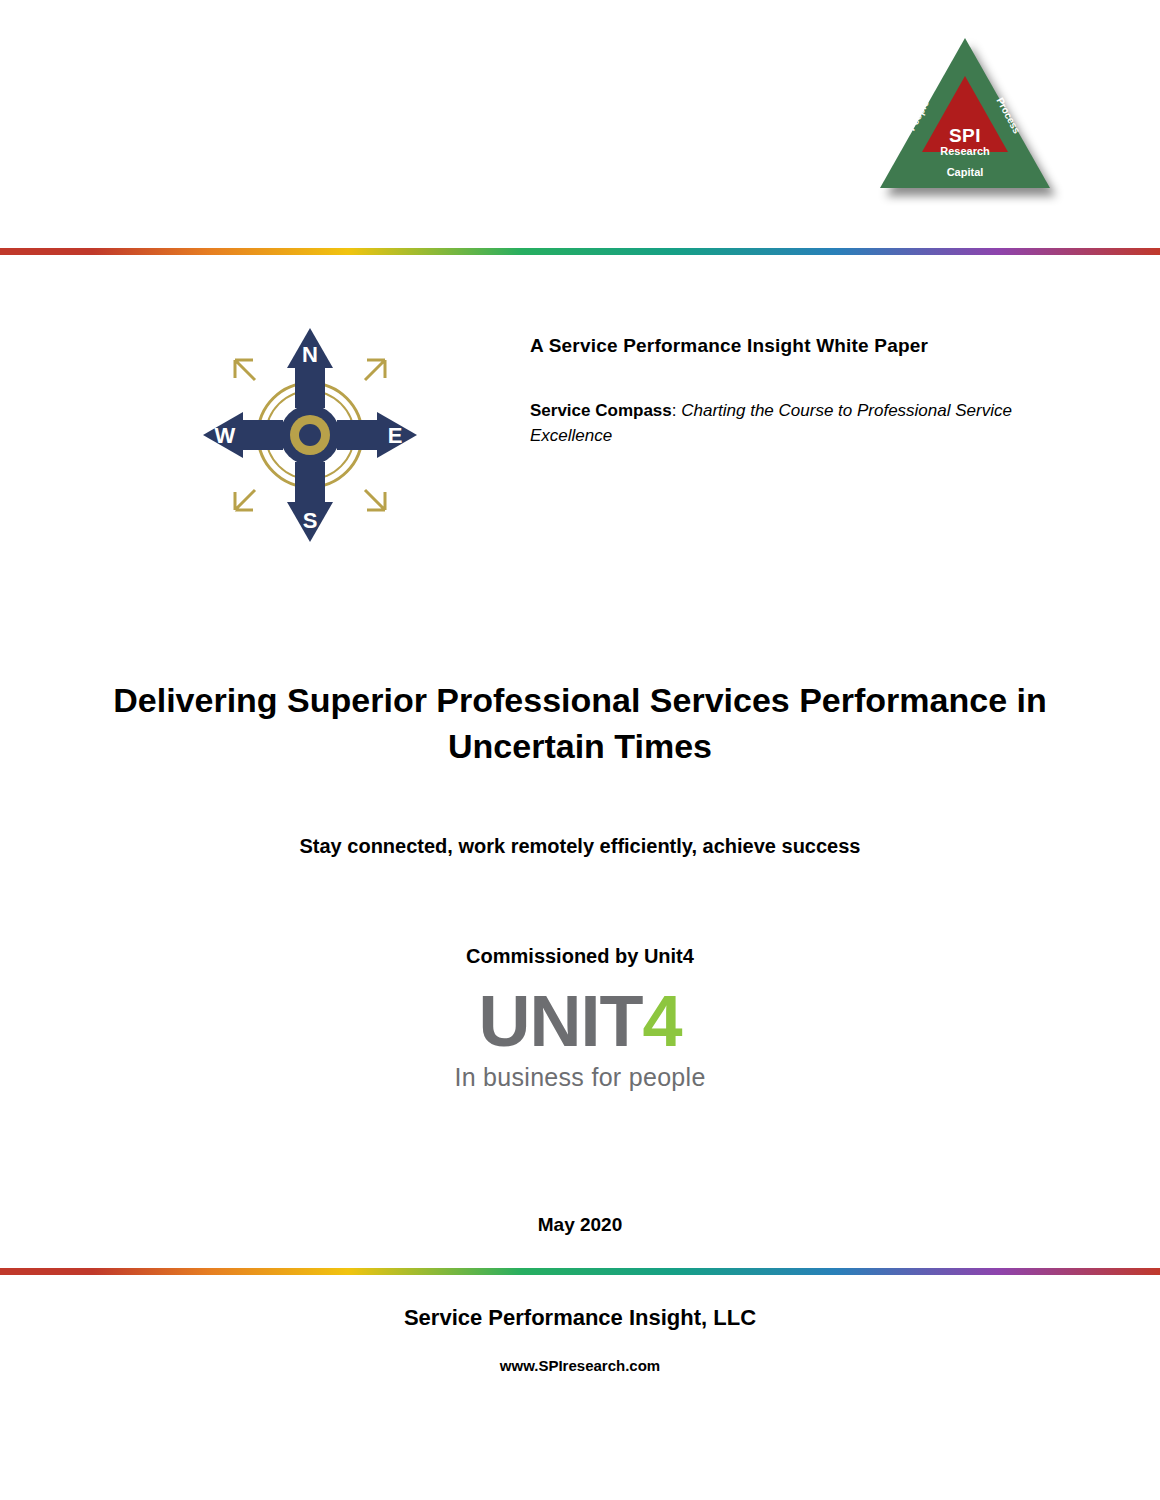People
Process
SPI
Research
Capital
N S W E
A Service Performance Insight White Paper
Service Compass: Charting the Course to Professional Service Excellence
Delivering Superior Professional Services Performance in Uncertain Times
Stay connected, work remotely efficiently, achieve success
Commissioned by Unit4
UNIT4
In business for people
May 2020
Service Performance Insight, LLC
www.SPIresearch.com